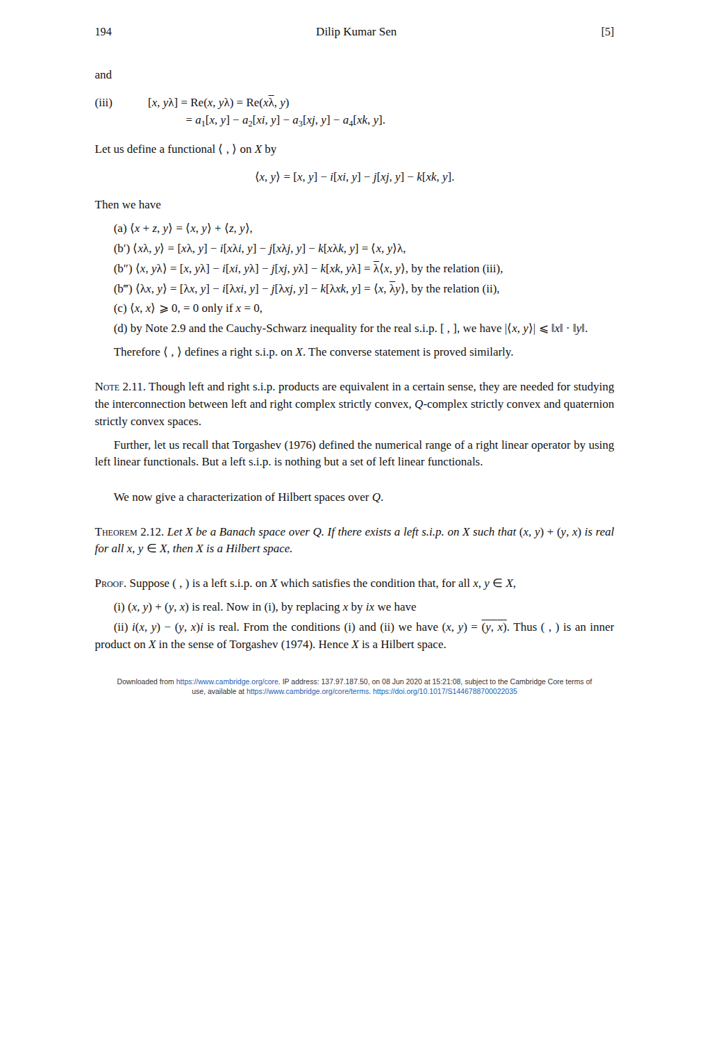194 Dilip Kumar Sen [5]
and
(iii) [x, yλ] = Re(x, yλ) = Re(xλ, y) = a1[x, y] − a2[xi, y] − a3[xj, y] − a4[xk, y].
Let us define a functional ⟨ , ⟩ on X by
⟨x, y⟩ = [x, y] − i[xi, y] − j[xj, y] − k[xk, y].
Then we have
(a) ⟨x + z, y⟩ = ⟨x, y⟩ + ⟨z, y⟩,
(b′) ⟨xλ, y⟩ = [xλ, y] − i[xλi, y] − j[xλj, y] − k[xλk, y] = ⟨x, y⟩λ,
(b″) ⟨x, yλ⟩ = [x, yλ] − i[xi, yλ] − j[xj, yλ] − k[xk, yλ] = λ⟨x, y⟩, by the relation (iii),
(b‴) ⟨λx, y⟩ = [λx, y] − i[λxi, y] − j[λxj, y] − k[λxk, y] = ⟨x, λy⟩, by the relation (ii),
(c) ⟨x, x⟩ ⩾ 0, = 0 only if x = 0,
(d) by Note 2.9 and the Cauchy-Schwarz inequality for the real s.i.p. [ , ], we have |⟨x, y⟩| ⩽ ‖x‖ · ‖y‖.
Therefore ⟨ , ⟩ defines a right s.i.p. on X. The converse statement is proved similarly.
Note 2.11. Though left and right s.i.p. products are equivalent in a certain sense, they are needed for studying the interconnection between left and right complex strictly convex, Q-complex strictly convex and quaternion strictly convex spaces.
Further, let us recall that Torgashev (1976) defined the numerical range of a right linear operator by using left linear functionals. But a left s.i.p. is nothing but a set of left linear functionals.
We now give a characterization of Hilbert spaces over Q.
Theorem 2.12. Let X be a Banach space over Q. If there exists a left s.i.p. on X such that (x, y) + (y, x) is real for all x, y ∈ X, then X is a Hilbert space.
Proof. Suppose ( , ) is a left s.i.p. on X which satisfies the condition that, for all x, y ∈ X,
(i) (x, y) + (y, x) is real. Now in (i), by replacing x by ix we have
(ii) i(x, y) − (y, x)i is real. From the conditions (i) and (ii) we have (x, y) = (y, x). Thus ( , ) is an inner product on X in the sense of Torgashev (1974). Hence X is a Hilbert space.
Downloaded from https://www.cambridge.org/core. IP address: 137.97.187.50, on 08 Jun 2020 at 15:21:08, subject to the Cambridge Core terms of
use, available at https://www.cambridge.org/core/terms. https://doi.org/10.1017/S1446788700022035